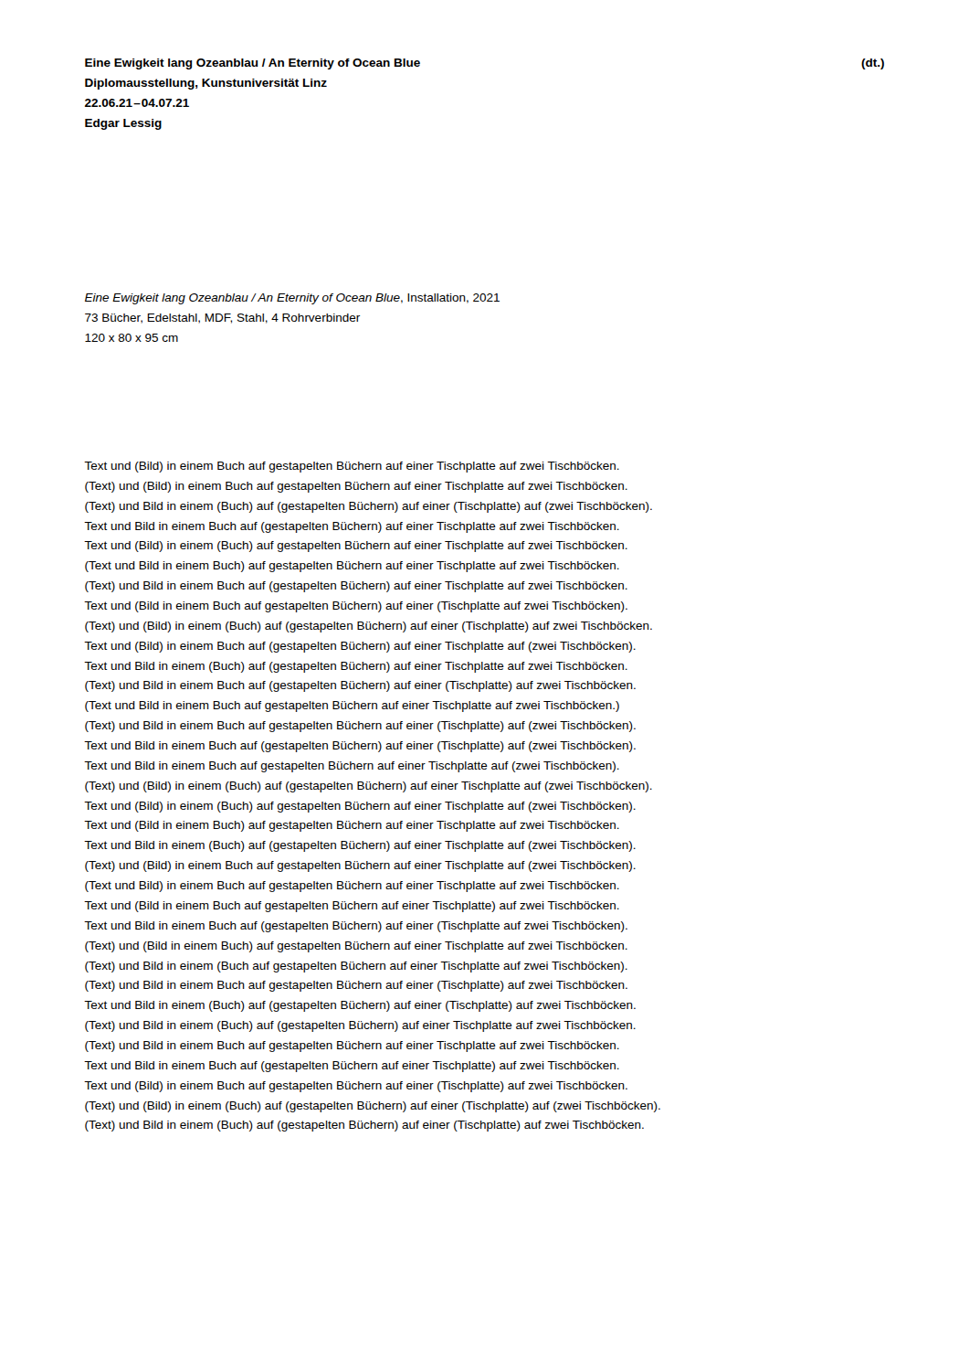(dt.)
Eine Ewigkeit lang Ozeanblau / An Eternity of Ocean Blue
Diplomausstellung, Kunstuniversität Linz
22.06.21 – 04.07.21
Edgar Lessig
Eine Ewigkeit lang Ozeanblau / An Eternity of Ocean Blue, Installation, 2021
73 Bücher, Edelstahl, MDF, Stahl, 4 Rohrverbinder
120 x 80 x 95 cm
Text und (Bild) in einem Buch auf gestapelten Büchern auf einer Tischplatte auf zwei Tischböcken.
(Text) und (Bild) in einem Buch auf gestapelten Büchern auf einer Tischplatte auf zwei Tischböcken.
(Text) und Bild in einem (Buch) auf (gestapelten Büchern) auf einer (Tischplatte) auf (zwei Tischböcken).
Text und Bild in einem Buch auf (gestapelten Büchern) auf einer Tischplatte auf zwei Tischböcken.
Text und (Bild) in einem (Buch) auf gestapelten Büchern auf einer Tischplatte auf zwei Tischböcken.
(Text und Bild in einem Buch) auf gestapelten Büchern auf einer Tischplatte auf zwei Tischböcken.
(Text) und Bild in einem Buch auf (gestapelten Büchern) auf einer Tischplatte auf zwei Tischböcken.
Text und (Bild in einem Buch auf gestapelten Büchern) auf einer (Tischplatte auf zwei Tischböcken).
(Text) und (Bild) in einem (Buch) auf (gestapelten Büchern) auf einer (Tischplatte) auf zwei Tischböcken.
Text und (Bild) in einem Buch auf (gestapelten Büchern) auf einer Tischplatte auf (zwei Tischböcken).
Text und Bild in einem (Buch) auf (gestapelten Büchern) auf einer Tischplatte auf zwei Tischböcken.
(Text) und Bild in einem Buch auf (gestapelten Büchern) auf einer (Tischplatte) auf zwei Tischböcken.
(Text und Bild in einem Buch auf gestapelten Büchern auf einer Tischplatte auf zwei Tischböcken.)
(Text) und Bild in einem Buch auf gestapelten Büchern auf einer (Tischplatte) auf (zwei Tischböcken).
Text und Bild in einem Buch auf (gestapelten Büchern) auf einer (Tischplatte) auf (zwei Tischböcken).
Text und Bild in einem Buch auf gestapelten Büchern auf einer Tischplatte auf (zwei Tischböcken).
(Text) und (Bild) in einem (Buch) auf (gestapelten Büchern) auf einer Tischplatte auf (zwei Tischböcken).
Text und (Bild) in einem (Buch) auf gestapelten Büchern auf einer Tischplatte auf (zwei Tischböcken).
Text und (Bild in einem Buch) auf gestapelten Büchern auf einer Tischplatte auf zwei Tischböcken.
Text und Bild in einem (Buch) auf (gestapelten Büchern) auf einer Tischplatte auf (zwei Tischböcken).
(Text) und (Bild) in einem Buch auf gestapelten Büchern auf einer Tischplatte auf (zwei Tischböcken).
(Text und Bild) in einem Buch auf gestapelten Büchern auf einer Tischplatte auf zwei Tischböcken.
Text und (Bild in einem Buch auf gestapelten Büchern auf einer Tischplatte) auf zwei Tischböcken.
Text und Bild in einem Buch auf (gestapelten Büchern) auf einer (Tischplatte auf zwei Tischböcken).
(Text) und (Bild in einem Buch) auf gestapelten Büchern auf einer Tischplatte auf zwei Tischböcken.
(Text) und Bild in einem (Buch auf gestapelten Büchern auf einer Tischplatte auf zwei Tischböcken).
(Text) und Bild in einem Buch auf gestapelten Büchern auf einer (Tischplatte) auf zwei Tischböcken.
Text und Bild in einem (Buch) auf (gestapelten Büchern) auf einer (Tischplatte) auf zwei Tischböcken.
(Text) und Bild in einem (Buch) auf (gestapelten Büchern) auf einer Tischplatte auf zwei Tischböcken.
(Text) und Bild in einem Buch auf gestapelten Büchern auf einer Tischplatte auf zwei Tischböcken.
Text und Bild in einem Buch auf (gestapelten Büchern auf einer Tischplatte) auf zwei Tischböcken.
Text und (Bild) in einem Buch auf gestapelten Büchern auf einer (Tischplatte) auf zwei Tischböcken.
(Text) und (Bild) in einem (Buch) auf (gestapelten Büchern) auf einer (Tischplatte) auf (zwei Tischböcken).
(Text) und Bild in einem (Buch) auf (gestapelten Büchern) auf einer (Tischplatte) auf zwei Tischböcken.